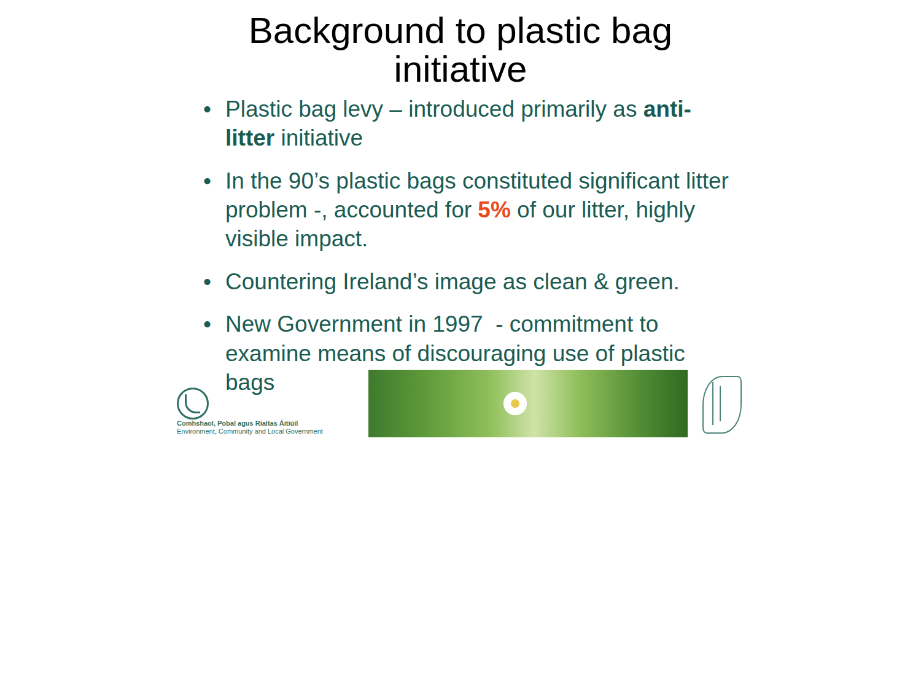Background to plastic bag initiative
Plastic bag levy – introduced primarily as anti-litter initiative
In the 90’s plastic bags constituted significant litter problem -, accounted for 5% of our litter, highly visible impact.
Countering Ireland’s image as clean & green.
New Government in 1997 - commitment to examine means of discouraging use of plastic bags
Comhshaol, Pobal agus Rialtas Áitiúil
Environment, Community and Local Government